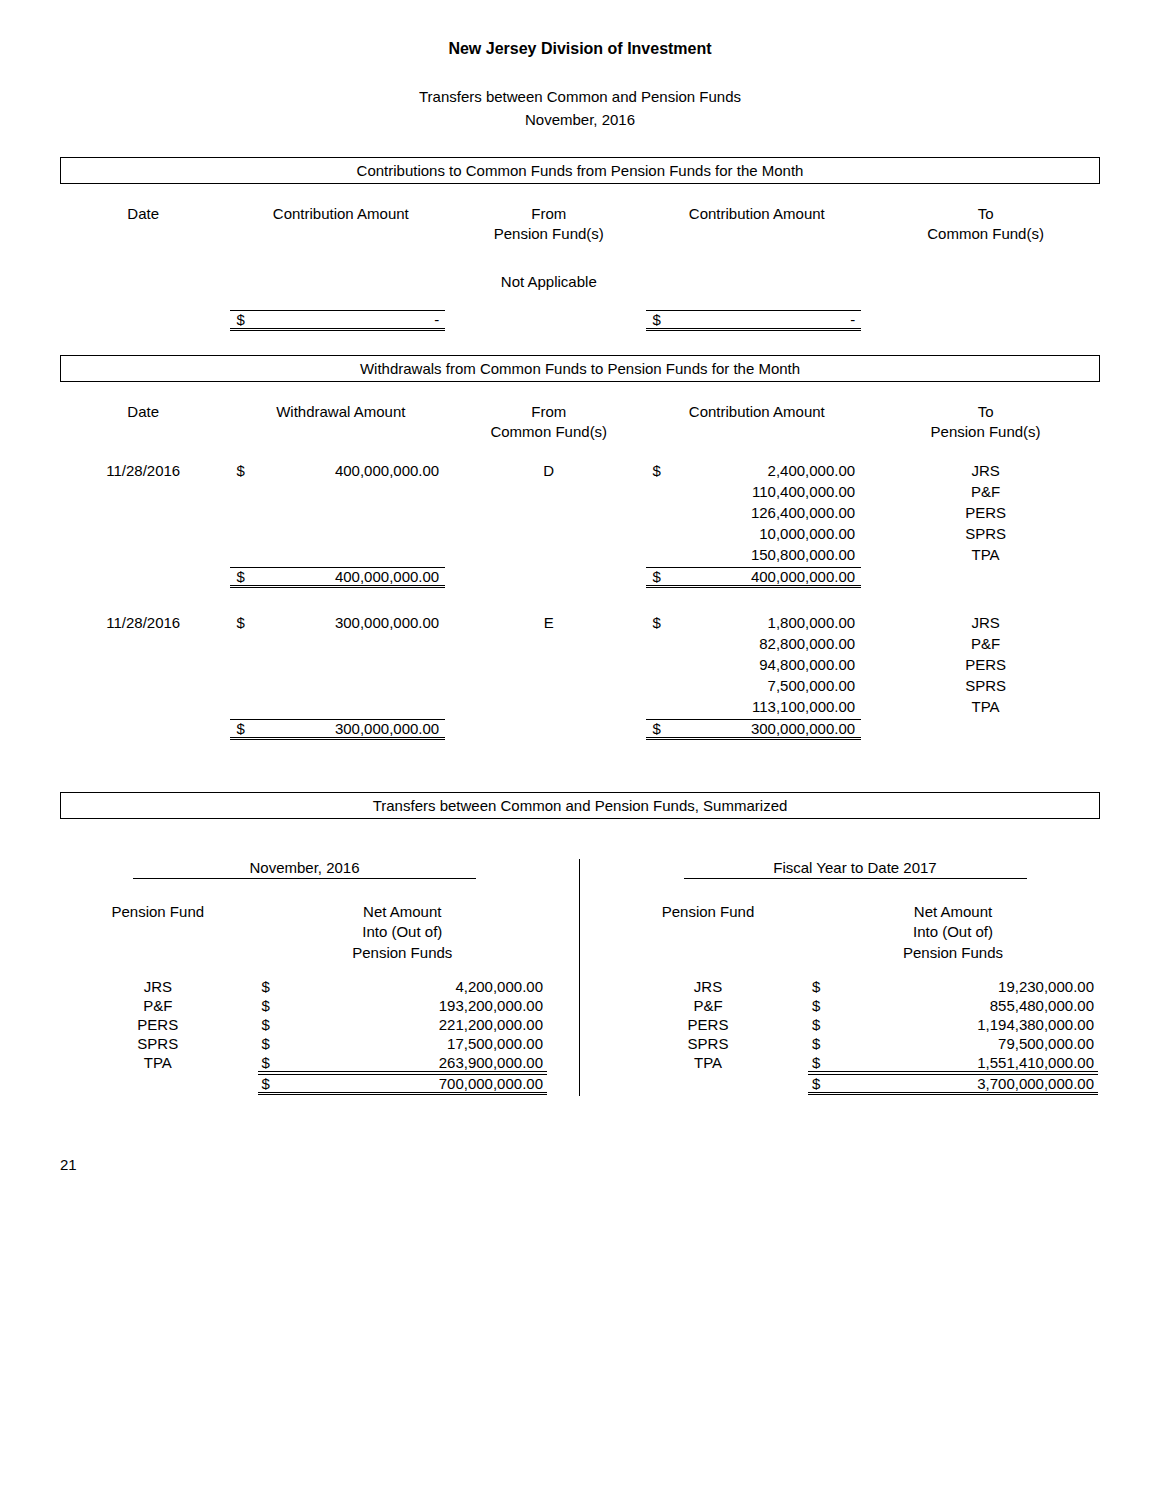New Jersey Division of Investment
Transfers between Common and Pension Funds
November, 2016
Contributions to Common Funds from Pension Funds for the Month
| Date | Contribution Amount | From Pension Fund(s) | Contribution Amount | To Common Fund(s) |
| | | Not Applicable | | |
| | $ - | | $ - | |
Withdrawals from Common Funds to Pension Funds for the Month
| Date | Withdrawal Amount | From Common Fund(s) | Contribution Amount | To Pension Fund(s) |
| 11/28/2016 | $ 400,000,000.00 | D | $ 2,400,000.00 | JRS |
| | | | 110,400,000.00 | P&F |
| | | | 126,400,000.00 | PERS |
| | | | 10,000,000.00 | SPRS |
| | | | 150,800,000.00 | TPA |
| | $ 400,000,000.00 | | $ 400,000,000.00 | |
| 11/28/2016 | $ 300,000,000.00 | E | $ 1,800,000.00 | JRS |
| | | | 82,800,000.00 | P&F |
| | | | 94,800,000.00 | PERS |
| | | | 7,500,000.00 | SPRS |
| | | | 113,100,000.00 | TPA |
| | $ 300,000,000.00 | | $ 300,000,000.00 | |
Transfers between Common and Pension Funds, Summarized
November, 2016
| Pension Fund | Net Amount Into (Out of) Pension Funds |
| JRS | $ 4,200,000.00 |
| P&F | $ 193,200,000.00 |
| PERS | $ 221,200,000.00 |
| SPRS | $ 17,500,000.00 |
| TPA | $ 263,900,000.00 |
| | $ 700,000,000.00 |
Fiscal Year to Date 2017
| Pension Fund | Net Amount Into (Out of) Pension Funds |
| JRS | $ 19,230,000.00 |
| P&F | $ 855,480,000.00 |
| PERS | $ 1,194,380,000.00 |
| SPRS | $ 79,500,000.00 |
| TPA | $ 1,551,410,000.00 |
| | $ 3,700,000,000.00 |
21